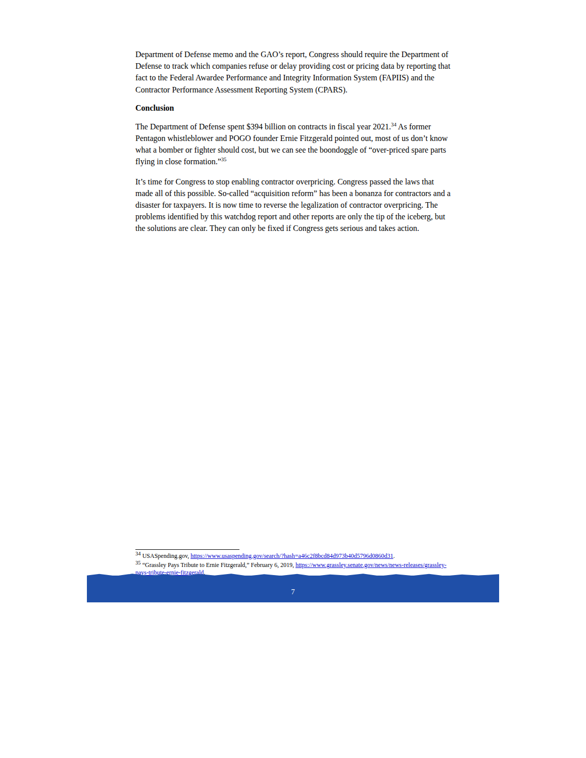Department of Defense memo and the GAO’s report, Congress should require the Department of Defense to track which companies refuse or delay providing cost or pricing data by reporting that fact to the Federal Awardee Performance and Integrity Information System (FAPIIS) and the Contractor Performance Assessment Reporting System (CPARS).
Conclusion
The Department of Defense spent $394 billion on contracts in fiscal year 2021.34 As former Pentagon whistleblower and POGO founder Ernie Fitzgerald pointed out, most of us don’t know what a bomber or fighter should cost, but we can see the boondoggle of “over-priced spare parts flying in close formation.”35
It’s time for Congress to stop enabling contractor overpricing. Congress passed the laws that made all of this possible. So-called “acquisition reform” has been a bonanza for contractors and a disaster for taxpayers. It is now time to reverse the legalization of contractor overpricing. The problems identified by this watchdog report and other reports are only the tip of the iceberg, but the solutions are clear. They can only be fixed if Congress gets serious and takes action.
34 USASpending.gov, https://www.usaspending.gov/search/?hash=a46c2f8bcd84d973b40d5796d0860d31.
35 “Grassley Pays Tribute to Ernie Fitzgerald,” February 6, 2019, https://www.grassley.senate.gov/news/news-releases/grassley-pays-tribute-ernie-fitzgerald.
7